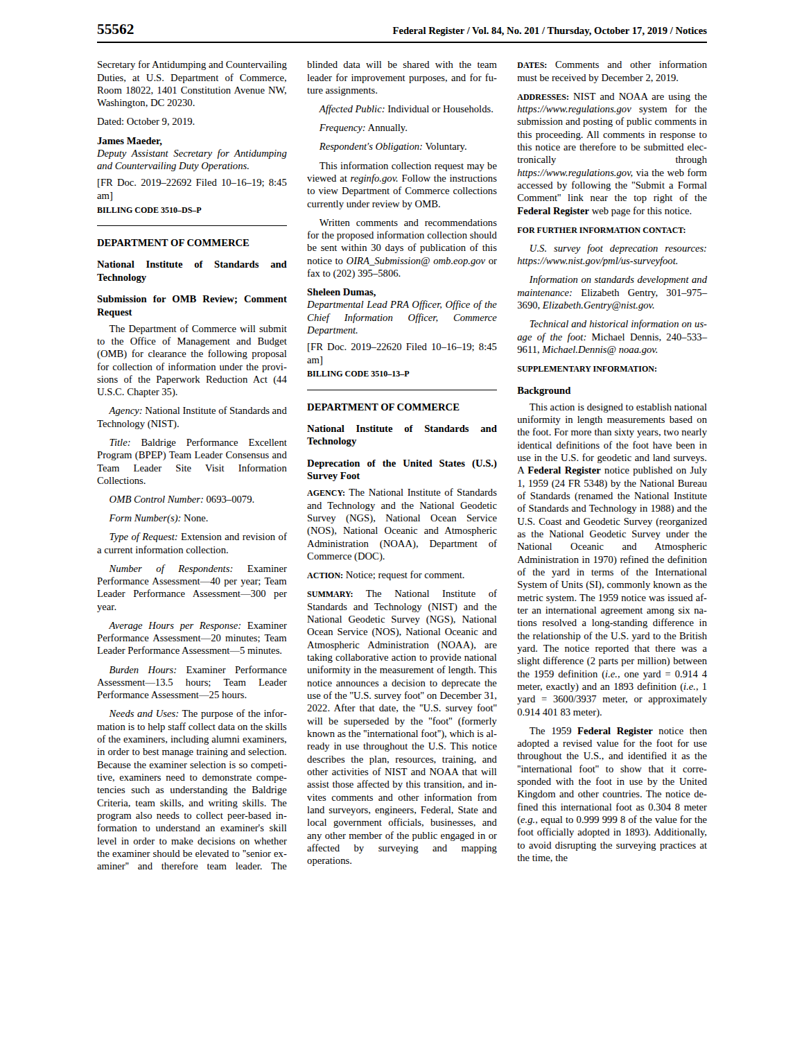55562
Federal Register / Vol. 84, No. 201 / Thursday, October 17, 2019 / Notices
Secretary for Antidumping and Countervailing Duties, at U.S. Department of Commerce, Room 18022, 1401 Constitution Avenue NW, Washington, DC 20230.
Dated: October 9, 2019.
James Maeder,
Deputy Assistant Secretary for Antidumping and Countervailing Duty Operations.
[FR Doc. 2019–22692 Filed 10–16–19; 8:45 am]
BILLING CODE 3510–DS–P
DEPARTMENT OF COMMERCE
National Institute of Standards and Technology
Submission for OMB Review; Comment Request
The Department of Commerce will submit to the Office of Management and Budget (OMB) for clearance the following proposal for collection of information under the provisions of the Paperwork Reduction Act (44 U.S.C. Chapter 35).
Agency: National Institute of Standards and Technology (NIST).
Title: Baldrige Performance Excellent Program (BPEP) Team Leader Consensus and Team Leader Site Visit Information Collections.
OMB Control Number: 0693–0079.
Form Number(s): None.
Type of Request: Extension and revision of a current information collection.
Number of Respondents: Examiner Performance Assessment—40 per year; Team Leader Performance Assessment—300 per year.
Average Hours per Response: Examiner Performance Assessment—20 minutes; Team Leader Performance Assessment—5 minutes.
Burden Hours: Examiner Performance Assessment—13.5 hours; Team Leader Performance Assessment—25 hours.
Needs and Uses: The purpose of the information is to help staff collect data on the skills of the examiners, including alumni examiners, in order to best manage training and selection. Because the examiner selection is so competitive, examiners need to demonstrate competencies such as understanding the Baldrige Criteria, team skills, and writing skills. The program also needs to collect peer-based information to understand an examiner's skill level in order to make decisions on whether the examiner should be elevated to ''senior examiner'' and therefore team leader. The blinded data will be shared with the team leader for improvement purposes, and for future assignments.
Affected Public: Individual or Households.
Frequency: Annually.
Respondent's Obligation: Voluntary.
This information collection request may be viewed at reginfo.gov. Follow the instructions to view Department of Commerce collections currently under review by OMB.
Written comments and recommendations for the proposed information collection should be sent within 30 days of publication of this notice to OIRA_Submission@ omb.eop.gov or fax to (202) 395–5806.
Sheleen Dumas,
Departmental Lead PRA Officer, Office of the Chief Information Officer, Commerce Department.
[FR Doc. 2019–22620 Filed 10–16–19; 8:45 am]
BILLING CODE 3510–13–P
DEPARTMENT OF COMMERCE
National Institute of Standards and Technology
Deprecation of the United States (U.S.) Survey Foot
AGENCY: The National Institute of Standards and Technology and the National Geodetic Survey (NGS), National Ocean Service (NOS), National Oceanic and Atmospheric Administration (NOAA), Department of Commerce (DOC).
ACTION: Notice; request for comment.
SUMMARY: The National Institute of Standards and Technology (NIST) and the National Geodetic Survey (NGS), National Ocean Service (NOS), National Oceanic and Atmospheric Administration (NOAA), are taking collaborative action to provide national uniformity in the measurement of length. This notice announces a decision to deprecate the use of the ''U.S. survey foot'' on December 31, 2022. After that date, the ''U.S. survey foot'' will be superseded by the ''foot'' (formerly known as the ''international foot''), which is already in use throughout the U.S. This notice describes the plan, resources, training, and other activities of NIST and NOAA that will assist those affected by this transition, and invites comments and other information from land surveyors, engineers, Federal, State and local government officials, businesses, and any other member of the public engaged in or affected by surveying and mapping operations.
DATES: Comments and other information must be received by December 2, 2019.
ADDRESSES: NIST and NOAA are using the https://www.regulations.gov system for the submission and posting of public comments in this proceeding. All comments in response to this notice are therefore to be submitted electronically through https://www.regulations.gov, via the web form accessed by following the ''Submit a Formal Comment'' link near the top right of the Federal Register web page for this notice.
FOR FURTHER INFORMATION CONTACT:
U.S. survey foot deprecation resources: https://www.nist.gov/pml/us-surveyfoot.
Information on standards development and maintenance: Elizabeth Gentry, 301–975–3690, Elizabeth.Gentry@nist.gov.
Technical and historical information on usage of the foot: Michael Dennis, 240–533–9611, Michael.Dennis@ noaa.gov.
SUPPLEMENTARY INFORMATION:
Background
This action is designed to establish national uniformity in length measurements based on the foot. For more than sixty years, two nearly identical definitions of the foot have been in use in the U.S. for geodetic and land surveys. A Federal Register notice published on July 1, 1959 (24 FR 5348) by the National Bureau of Standards (renamed the National Institute of Standards and Technology in 1988) and the U.S. Coast and Geodetic Survey (reorganized as the National Geodetic Survey under the National Oceanic and Atmospheric Administration in 1970) refined the definition of the yard in terms of the International System of Units (SI), commonly known as the metric system. The 1959 notice was issued after an international agreement among six nations resolved a long-standing difference in the relationship of the U.S. yard to the British yard. The notice reported that there was a slight difference (2 parts per million) between the 1959 definition (i.e., one yard = 0.914 4 meter, exactly) and an 1893 definition (i.e., 1 yard = 3600/3937 meter, or approximately 0.914 401 83 meter).
The 1959 Federal Register notice then adopted a revised value for the foot for use throughout the U.S., and identified it as the ''international foot'' to show that it corresponded with the foot in use by the United Kingdom and other countries. The notice defined this international foot as 0.304 8 meter (e.g., equal to 0.999 999 8 of the value for the foot officially adopted in 1893). Additionally, to avoid disrupting the surveying practices at the time, the